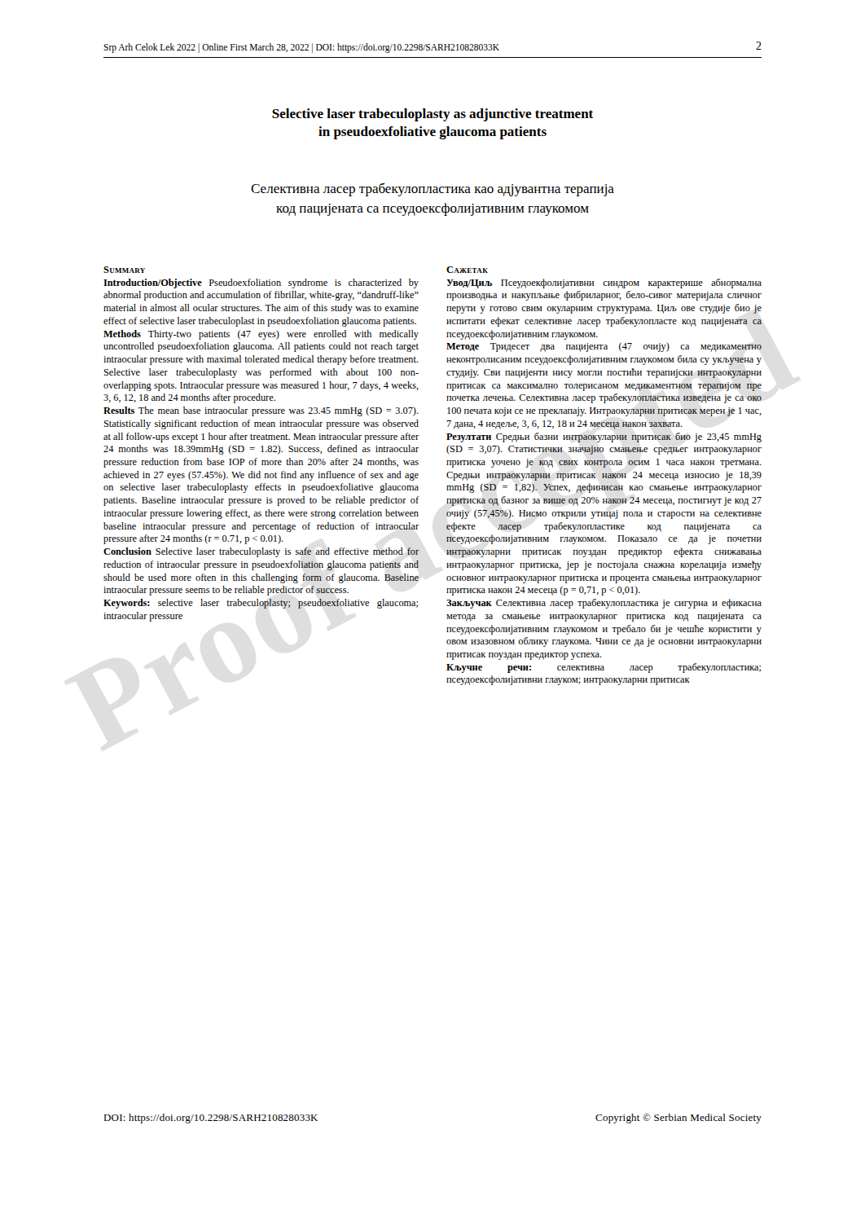Proof accepted
Srp Arh Celok Lek 2022 | Online First March 28, 2022 | DOI: https://doi.org/10.2298/SARH210828033K
2
Selective laser trabeculoplasty as adjunctive treatment
in pseudoexfoliative glaucoma patients
Селективна ласер трабекулопластика као адјувантна терапија
код пацијената са псеудоексфолијативним глаукомом
Summary
Introduction/Objective Pseudoexfoliation syndrome is characterized by abnormal production and accumulation of fibrillar, white-gray, “dandruff-like” material in almost all ocular structures. The aim of this study was to examine effect of selective laser trabeculoplast in pseudoexfoliation glaucoma patients.
Methods Thirty-two patients (47 eyes) were enrolled with medically uncontrolled pseudoexfoliation glaucoma. All patients could not reach target intraocular pressure with maximal tolerated medical therapy before treatment. Selective laser trabeculoplasty was performed with about 100 non-overlapping spots. Intraocular pressure was measured 1 hour, 7 days, 4 weeks, 3, 6, 12, 18 and 24 months after procedure.
Results The mean base intraocular pressure was 23.45 mmHg (SD = 3.07). Statistically significant reduction of mean intraocular pressure was observed at all follow-ups except 1 hour after treatment. Mean intraocular pressure after 24 months was 18.39mmHg (SD = 1.82). Success, defined as intraocular pressure reduction from base IOP of more than 20% after 24 months, was achieved in 27 eyes (57.45%). We did not find any influence of sex and age on selective laser trabeculoplasty effects in pseudoexfoliative glaucoma patients. Baseline intraocular pressure is proved to be reliable predictor of intraocular pressure lowering effect, as there were strong correlation between baseline intraocular pressure and percentage of reduction of intraocular pressure after 24 months (r = 0.71, p < 0.01).
Conclusion Selective laser trabeculoplasty is safe and effective method for reduction of intraocular pressure in pseudoexfoliation glaucoma patients and should be used more often in this challenging form of glaucoma. Baseline intraocular pressure seems to be reliable predictor of success.
Keywords: selective laser trabeculoplasty; pseudoexfoliative glaucoma; intraocular pressure
Сажетак
Увод/Циљ Псеудоекфолијативни синдром карактерише абнормална производња и накупљање фибриларног, бело-сивог материјала сличног перути у готово свим окуларним структурама. Циљ ове студије био је испитати ефекат селективне ласер трабекулопласте код пацијената са псеудоексфолијативним глаукомом.
Методе Тридесет два пацијента (47 очију) са медикаментно неконтролисаним псеудоексфолијативним глаукомом била су укључена у студију. Сви пацијенти нису могли постићи терапијски интраокуларни притисак са максимално толерисаном медикаментном терапијом пре почетка лечења. Селективна ласер трабекулопластика изведена је са око 100 печата који се не преклапају. Интраокуларни притисак мерен је 1 час, 7 дана, 4 недеље, 3, 6, 12, 18 и 24 месеца након захвата.
Резултати Средњи базни интраокуларни притисак био је 23,45 mmHg (SD = 3,07). Статистички значајно смањење средњег интраокуларног притиска уочено је код свих контрола осим 1 часа након третмана. Средњи интраокуларни притисак након 24 месеца износио је 18,39 mmHg (SD = 1,82). Успех, дефинисан као смањење интраокуларног притиска од базног за више од 20% након 24 месеца, постигнут је код 27 очију (57,45%). Нисмо открили утицај пола и старости на селективне ефекте ласер трабекулопластике код пацијената са псеудоексфолијативним глаукомом. Показало се да је почетни интраокуларни притисак поуздан предиктор ефекта снижавања интраокуларног притиска, јер је постојала снажна корелација између основног интраокуларног притиска и процента смањења интраокуларног притиска након 24 месеца (p = 0,71, p < 0,01).
Закључак Селективна ласер трабекулопластика је сигурна и ефикасна метода за смањење интраокуларног притиска код пацијената са псеудоексфолијативним глаукомом и требало би је чешће користити у овом изазовном облику глаукома. Чини се да је основни интраокуларни притисак поуздан предиктор успеха.
Кључне речи: селективна ласер трабекулопластика; псеудоексфолијативни глауком; интраокуларни притисак
DOI: https://doi.org/10.2298/SARH210828033K
Copyright © Serbian Medical Society